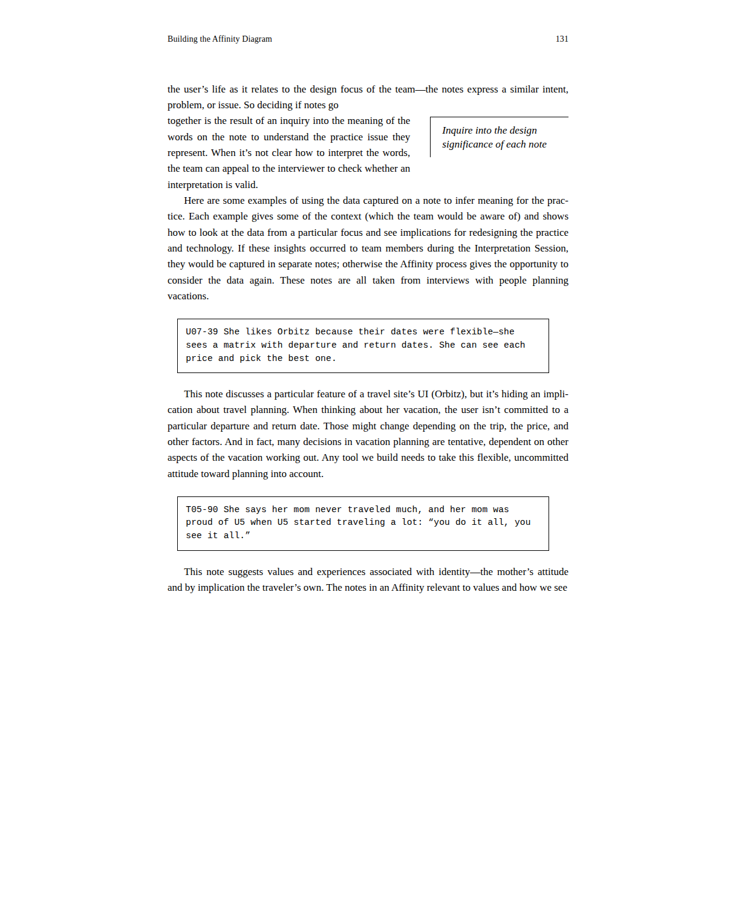Building the Affinity Diagram 131
the user’s life as it relates to the design focus of the team—the notes express a similar intent, problem, or issue. So deciding if notes go
Inquire into the design significance of each note
together is the result of an inquiry into the meaning of the words on the note to understand the practice issue they represent. When it’s not clear how to interpret the words, the team can appeal to the interviewer to check whether an interpretation is valid.
Here are some examples of using the data captured on a note to infer meaning for the practice. Each example gives some of the context (which the team would be aware of) and shows how to look at the data from a particular focus and see implications for redesigning the practice and technology. If these insights occurred to team members during the Interpretation Session, they would be captured in separate notes; otherwise the Affinity process gives the opportunity to consider the data again. These notes are all taken from interviews with people planning vacations.
U07-39 She likes Orbitz because their dates were flexible—she sees a matrix with departure and return dates. She can see each price and pick the best one.
This note discusses a particular feature of a travel site’s UI (Orbitz), but it’s hiding an implication about travel planning. When thinking about her vacation, the user isn’t committed to a particular departure and return date. Those might change depending on the trip, the price, and other factors. And in fact, many decisions in vacation planning are tentative, dependent on other aspects of the vacation working out. Any tool we build needs to take this flexible, uncommitted attitude toward planning into account.
T05-90 She says her mom never traveled much, and her mom was proud of U5 when U5 started traveling a lot: “you do it all, you see it all.”
This note suggests values and experiences associated with identity—the mother’s attitude and by implication the traveler’s own. The notes in an Affinity relevant to values and how we see